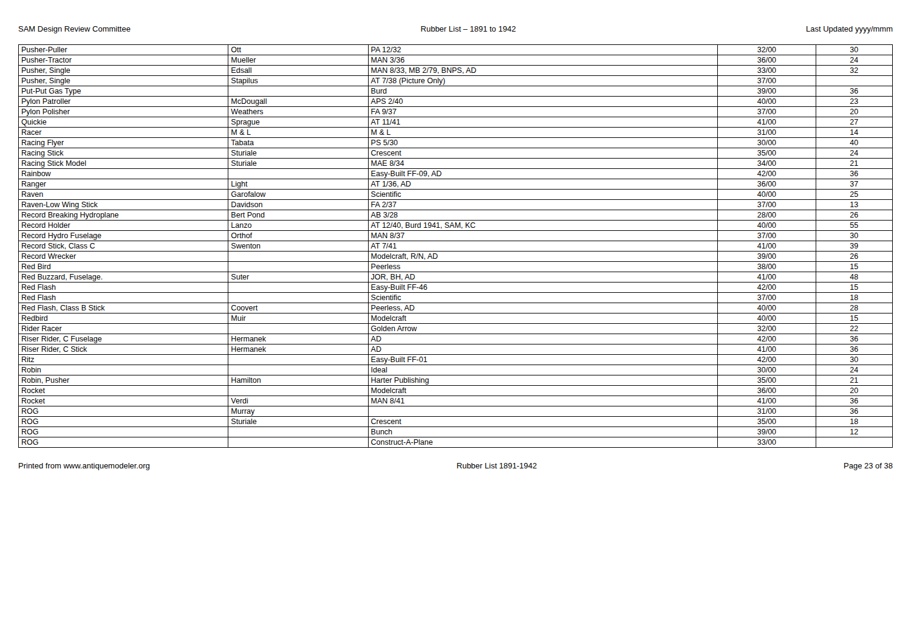SAM Design Review Committee
Rubber List – 1891 to 1942
Last Updated yyyy/mmm
| Pusher-Puller | Ott | PA 12/32 | 32/00 | 30 |
| Pusher-Tractor | Mueller | MAN 3/36 | 36/00 | 24 |
| Pusher, Single | Edsall | MAN 8/33, MB 2/79, BNPS, AD | 33/00 | 32 |
| Pusher, Single | Stapilus | AT 7/38 (Picture Only) | 37/00 | |
| Put-Put Gas Type | | Burd | 39/00 | 36 |
| Pylon Patroller | McDougall | APS 2/40 | 40/00 | 23 |
| Pylon Polisher | Weathers | FA 9/37 | 37/00 | 20 |
| Quickie | Sprague | AT 11/41 | 41/00 | 27 |
| Racer | M & L | M & L | 31/00 | 14 |
| Racing Flyer | Tabata | PS 5/30 | 30/00 | 40 |
| Racing Stick | Sturiale | Crescent | 35/00 | 24 |
| Racing Stick Model | Sturiale | MAE 8/34 | 34/00 | 21 |
| Rainbow | | Easy-Built FF-09, AD | 42/00 | 36 |
| Ranger | Light | AT 1/36, AD | 36/00 | 37 |
| Raven | Garofalow | Scientific | 40/00 | 25 |
| Raven-Low Wing Stick | Davidson | FA 2/37 | 37/00 | 13 |
| Record Breaking Hydroplane | Bert Pond | AB 3/28 | 28/00 | 26 |
| Record Holder | Lanzo | AT 12/40, Burd 1941, SAM, KC | 40/00 | 55 |
| Record Hydro Fuselage | Orthof | MAN 8/37 | 37/00 | 30 |
| Record Stick, Class C | Swenton | AT 7/41 | 41/00 | 39 |
| Record Wrecker | | Modelcraft, R/N, AD | 39/00 | 26 |
| Red Bird | | Peerless | 38/00 | 15 |
| Red Buzzard, Fuselage. | Suter | JOR, BH, AD | 41/00 | 48 |
| Red Flash | | Easy-Built FF-46 | 42/00 | 15 |
| Red Flash | | Scientific | 37/00 | 18 |
| Red Flash, Class B Stick | Coovert | Peerless, AD | 40/00 | 28 |
| Redbird | Muir | Modelcraft | 40/00 | 15 |
| Rider Racer | | Golden Arrow | 32/00 | 22 |
| Riser Rider, C Fuselage | Hermanek | AD | 42/00 | 36 |
| Riser Rider, C Stick | Hermanek | AD | 41/00 | 36 |
| Ritz | | Easy-Built FF-01 | 42/00 | 30 |
| Robin | | Ideal | 30/00 | 24 |
| Robin, Pusher | Hamilton | Harter Publishing | 35/00 | 21 |
| Rocket | | Modelcraft | 36/00 | 20 |
| Rocket | Verdi | MAN 8/41 | 41/00 | 36 |
| ROG | Murray | | 31/00 | 36 |
| ROG | Sturiale | Crescent | 35/00 | 18 |
| ROG | | Bunch | 39/00 | 12 |
| ROG | | Construct-A-Plane | 33/00 | |
Printed from www.antiquemodeler.org
Rubber List 1891-1942
Page 23 of 38